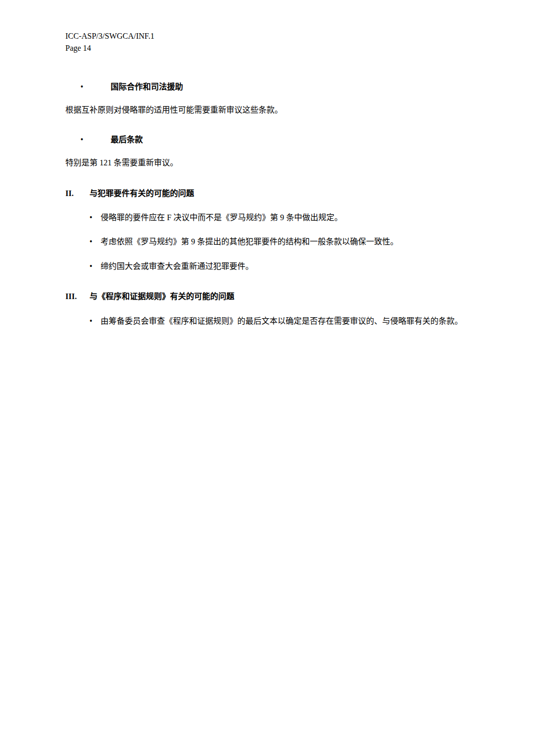ICC-ASP/3/SWGCA/INF.1
Page 14
• 国际合作和司法援助
根据互补原则对侵略罪的适用性可能需要重新审议这些条款。
• 最后条款
特别是第 121 条需要重新审议。
II. 与犯罪要件有关的可能的问题
侵略罪的要件应在 F 决议中而不是《罗马规约》第 9 条中做出规定。
考虑依照《罗马规约》第 9 条提出的其他犯罪要件的结构和一般条款以确保一致性。
缔约国大会或审查大会重新通过犯罪要件。
III. 与《程序和证据规则》有关的可能的问题
由筹备委员会审查《程序和证据规则》的最后文本以确定是否存在需要审议的、与侵略罪有关的条款。